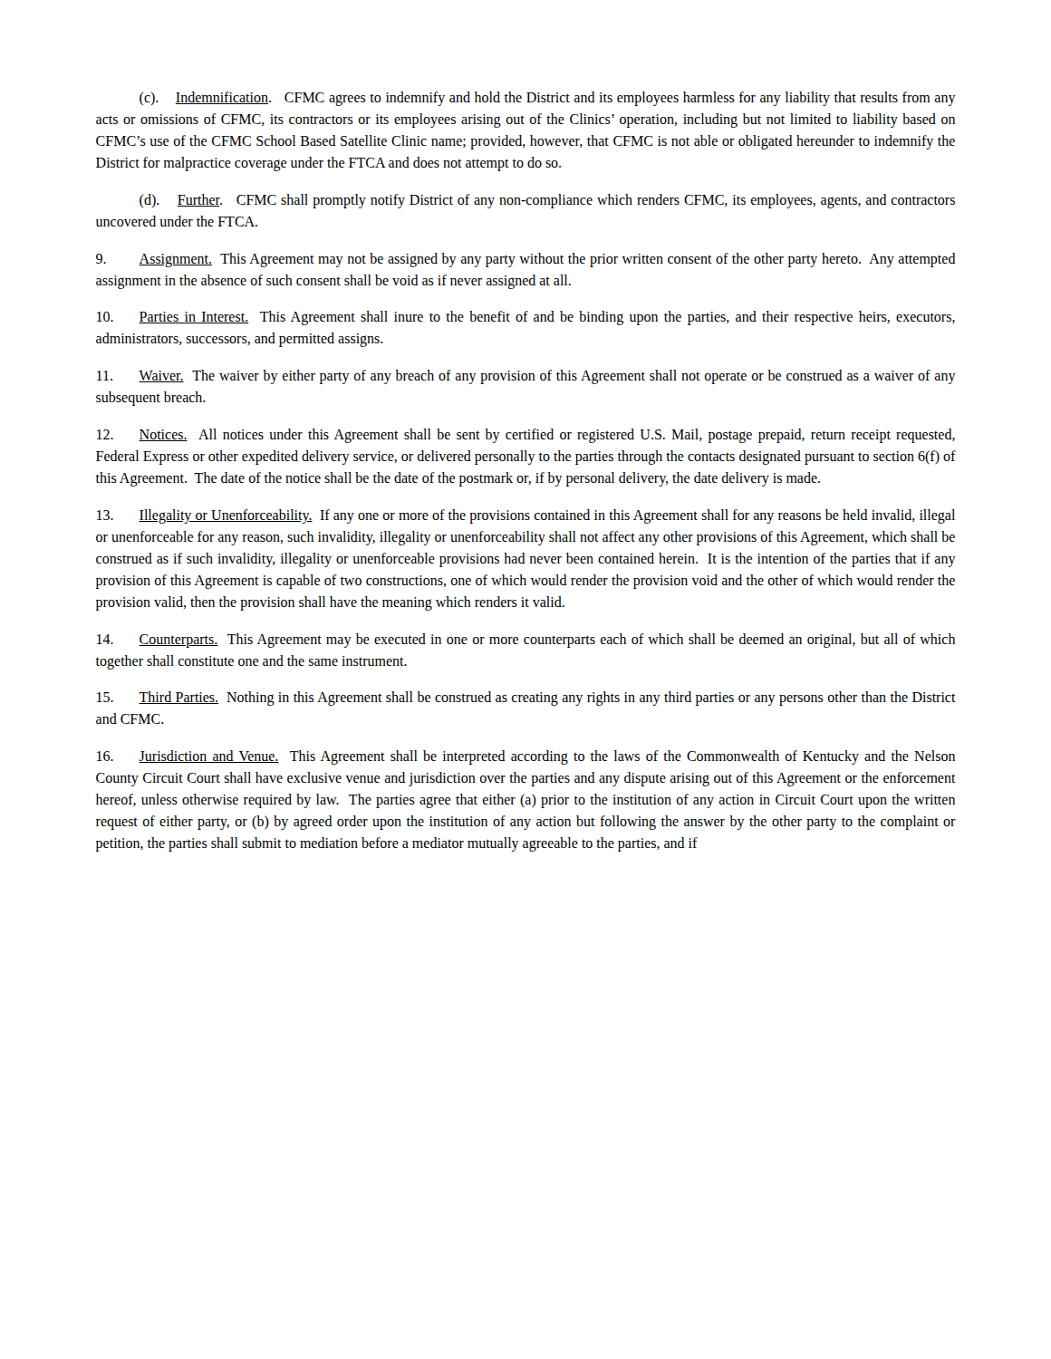(c). Indemnification. CFMC agrees to indemnify and hold the District and its employees harmless for any liability that results from any acts or omissions of CFMC, its contractors or its employees arising out of the Clinics’ operation, including but not limited to liability based on CFMC’s use of the CFMC School Based Satellite Clinic name; provided, however, that CFMC is not able or obligated hereunder to indemnify the District for malpractice coverage under the FTCA and does not attempt to do so.
(d). Further. CFMC shall promptly notify District of any non-compliance which renders CFMC, its employees, agents, and contractors uncovered under the FTCA.
9. Assignment. This Agreement may not be assigned by any party without the prior written consent of the other party hereto. Any attempted assignment in the absence of such consent shall be void as if never assigned at all.
10. Parties in Interest. This Agreement shall inure to the benefit of and be binding upon the parties, and their respective heirs, executors, administrators, successors, and permitted assigns.
11. Waiver. The waiver by either party of any breach of any provision of this Agreement shall not operate or be construed as a waiver of any subsequent breach.
12. Notices. All notices under this Agreement shall be sent by certified or registered U.S. Mail, postage prepaid, return receipt requested, Federal Express or other expedited delivery service, or delivered personally to the parties through the contacts designated pursuant to section 6(f) of this Agreement. The date of the notice shall be the date of the postmark or, if by personal delivery, the date delivery is made.
13. Illegality or Unenforceability. If any one or more of the provisions contained in this Agreement shall for any reasons be held invalid, illegal or unenforceable for any reason, such invalidity, illegality or unenforceability shall not affect any other provisions of this Agreement, which shall be construed as if such invalidity, illegality or unenforceable provisions had never been contained herein. It is the intention of the parties that if any provision of this Agreement is capable of two constructions, one of which would render the provision void and the other of which would render the provision valid, then the provision shall have the meaning which renders it valid.
14. Counterparts. This Agreement may be executed in one or more counterparts each of which shall be deemed an original, but all of which together shall constitute one and the same instrument.
15. Third Parties. Nothing in this Agreement shall be construed as creating any rights in any third parties or any persons other than the District and CFMC.
16. Jurisdiction and Venue. This Agreement shall be interpreted according to the laws of the Commonwealth of Kentucky and the Nelson County Circuit Court shall have exclusive venue and jurisdiction over the parties and any dispute arising out of this Agreement or the enforcement hereof, unless otherwise required by law. The parties agree that either (a) prior to the institution of any action in Circuit Court upon the written request of either party, or (b) by agreed order upon the institution of any action but following the answer by the other party to the complaint or petition, the parties shall submit to mediation before a mediator mutually agreeable to the parties, and if